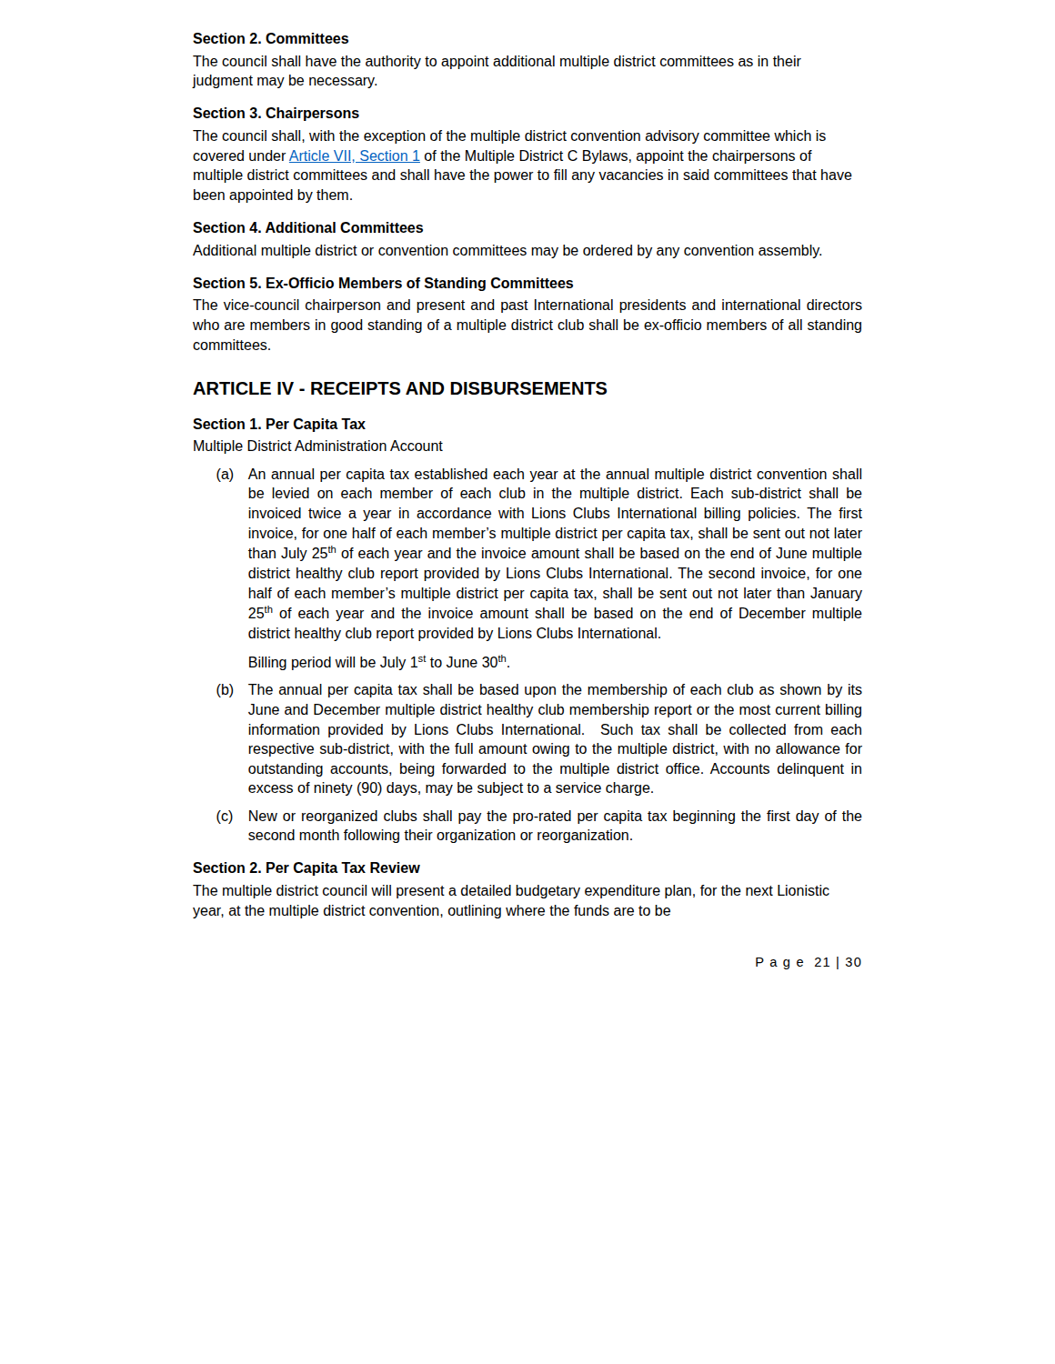Section 2. Committees
The council shall have the authority to appoint additional multiple district committees as in their judgment may be necessary.
Section 3. Chairpersons
The council shall, with the exception of the multiple district convention advisory committee which is covered under Article VII, Section 1 of the Multiple District C Bylaws, appoint the chairpersons of multiple district committees and shall have the power to fill any vacancies in said committees that have been appointed by them.
Section 4. Additional Committees
Additional multiple district or convention committees may be ordered by any convention assembly.
Section 5. Ex-Officio Members of Standing Committees
The vice-council chairperson and present and past International presidents and international directors who are members in good standing of a multiple district club shall be ex-officio members of all standing committees.
ARTICLE IV - RECEIPTS AND DISBURSEMENTS
Section 1. Per Capita Tax
Multiple District Administration Account
(a)
An annual per capita tax established each year at the annual multiple district convention shall be levied on each member of each club in the multiple district. Each sub-district shall be invoiced twice a year in accordance with Lions Clubs International billing policies. The first invoice, for one half of each member’s multiple district per capita tax, shall be sent out not later than July 25th of each year and the invoice amount shall be based on the end of June multiple district healthy club report provided by Lions Clubs International. The second invoice, for one half of each member’s multiple district per capita tax, shall be sent out not later than January 25th of each year and the invoice amount shall be based on the end of December multiple district healthy club report provided by Lions Clubs International.
Billing period will be July 1st to June 30th.
(b)
The annual per capita tax shall be based upon the membership of each club as shown by its June and December multiple district healthy club membership report or the most current billing information provided by Lions Clubs International. Such tax shall be collected from each respective sub-district, with the full amount owing to the multiple district, with no allowance for outstanding accounts, being forwarded to the multiple district office. Accounts delinquent in excess of ninety (90) days, may be subject to a service charge.
(c)
New or reorganized clubs shall pay the pro-rated per capita tax beginning the first day of the second month following their organization or reorganization.
Section 2. Per Capita Tax Review
The multiple district council will present a detailed budgetary expenditure plan, for the next Lionistic year, at the multiple district convention, outlining where the funds are to be
P a g e 21 | 30